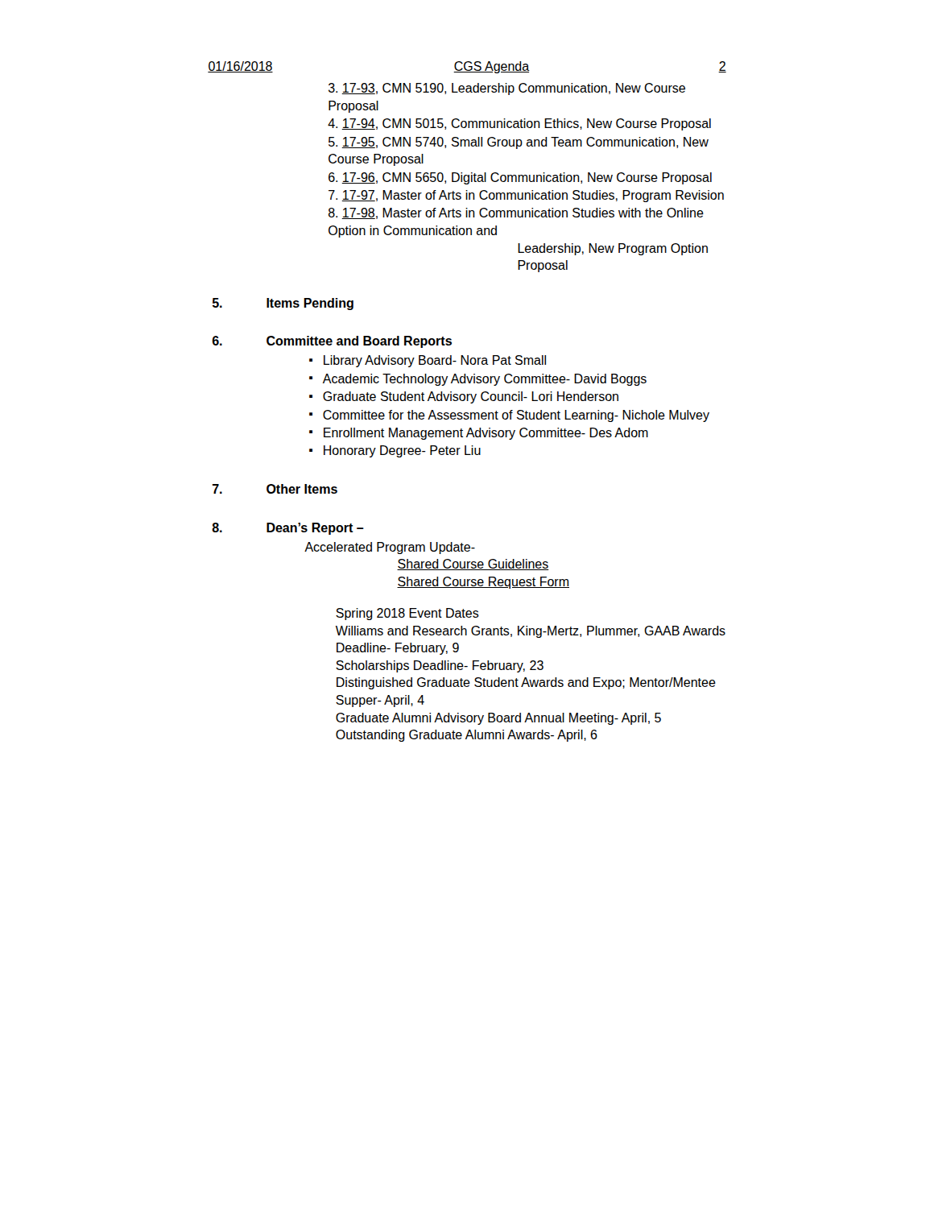01/16/2018 CGS Agenda 2
3. 17-93, CMN 5190, Leadership Communication, New Course Proposal
4. 17-94, CMN 5015, Communication Ethics, New Course Proposal
5. 17-95, CMN 5740, Small Group and Team Communication, New Course Proposal
6. 17-96, CMN 5650, Digital Communication, New Course Proposal
7. 17-97, Master of Arts in Communication Studies, Program Revision
8. 17-98, Master of Arts in Communication Studies with the Online Option in Communication and
Leadership, New Program Option Proposal
5.
Items Pending
6.
Committee and Board Reports
Library Advisory Board- Nora Pat Small
Academic Technology Advisory Committee- David Boggs
Graduate Student Advisory Council- Lori Henderson
Committee for the Assessment of Student Learning- Nichole Mulvey
Enrollment Management Advisory Committee- Des Adom
Honorary Degree- Peter Liu
7.
Other Items
8.
Dean’s Report –
Accelerated Program Update-
Shared Course Guidelines Shared Course Request Form
Spring 2018 Event Dates
Williams and Research Grants, King-Mertz, Plummer, GAAB Awards Deadline- February, 9
Scholarships Deadline- February, 23
Distinguished Graduate Student Awards and Expo; Mentor/Mentee Supper- April, 4
Graduate Alumni Advisory Board Annual Meeting- April, 5
Outstanding Graduate Alumni Awards- April, 6